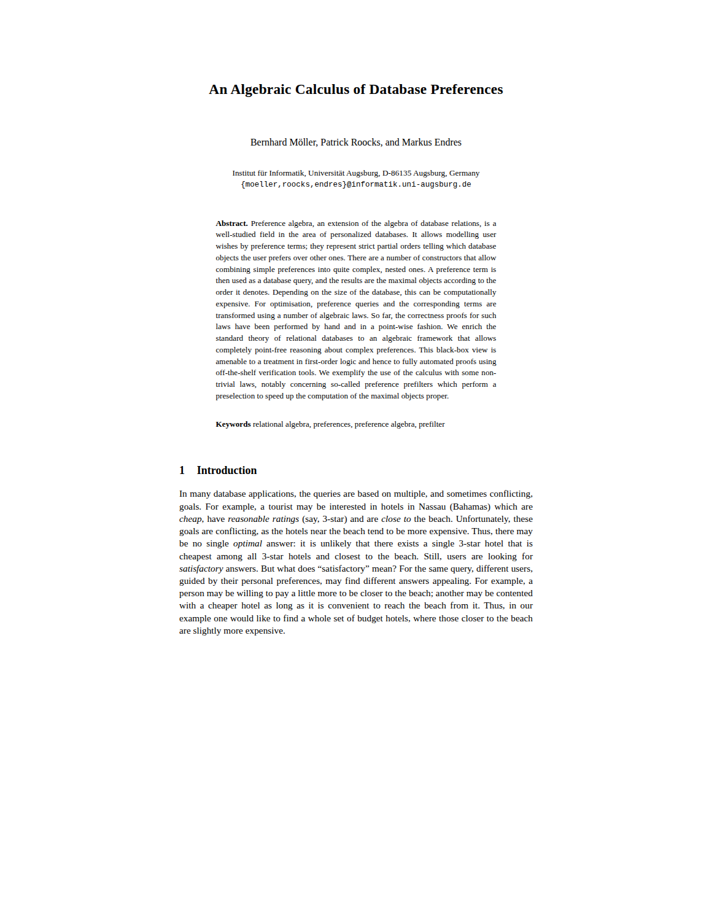An Algebraic Calculus of Database Preferences
Bernhard Möller, Patrick Roocks, and Markus Endres
Institut für Informatik, Universität Augsburg, D-86135 Augsburg, Germany
{moeller,roocks,endres}@informatik.uni-augsburg.de
Abstract. Preference algebra, an extension of the algebra of database relations, is a well-studied field in the area of personalized databases. It allows modelling user wishes by preference terms; they represent strict partial orders telling which database objects the user prefers over other ones. There are a number of constructors that allow combining simple preferences into quite complex, nested ones. A preference term is then used as a database query, and the results are the maximal objects according to the order it denotes. Depending on the size of the database, this can be computationally expensive. For optimisation, preference queries and the corresponding terms are transformed using a number of algebraic laws. So far, the correctness proofs for such laws have been performed by hand and in a point-wise fashion. We enrich the standard theory of relational databases to an algebraic framework that allows completely point-free reasoning about complex preferences. This black-box view is amenable to a treatment in first-order logic and hence to fully automated proofs using off-the-shelf verification tools. We exemplify the use of the calculus with some non-trivial laws, notably concerning so-called preference prefilters which perform a preselection to speed up the computation of the maximal objects proper.
Keywords relational algebra, preferences, preference algebra, prefilter
1 Introduction
In many database applications, the queries are based on multiple, and sometimes conflicting, goals. For example, a tourist may be interested in hotels in Nassau (Bahamas) which are cheap, have reasonable ratings (say, 3-star) and are close to the beach. Unfortunately, these goals are conflicting, as the hotels near the beach tend to be more expensive. Thus, there may be no single optimal answer: it is unlikely that there exists a single 3-star hotel that is cheapest among all 3-star hotels and closest to the beach. Still, users are looking for satisfactory answers. But what does “satisfactory” mean? For the same query, different users, guided by their personal preferences, may find different answers appealing. For example, a person may be willing to pay a little more to be closer to the beach; another may be contented with a cheaper hotel as long as it is convenient to reach the beach from it. Thus, in our example one would like to find a whole set of budget hotels, where those closer to the beach are slightly more expensive.